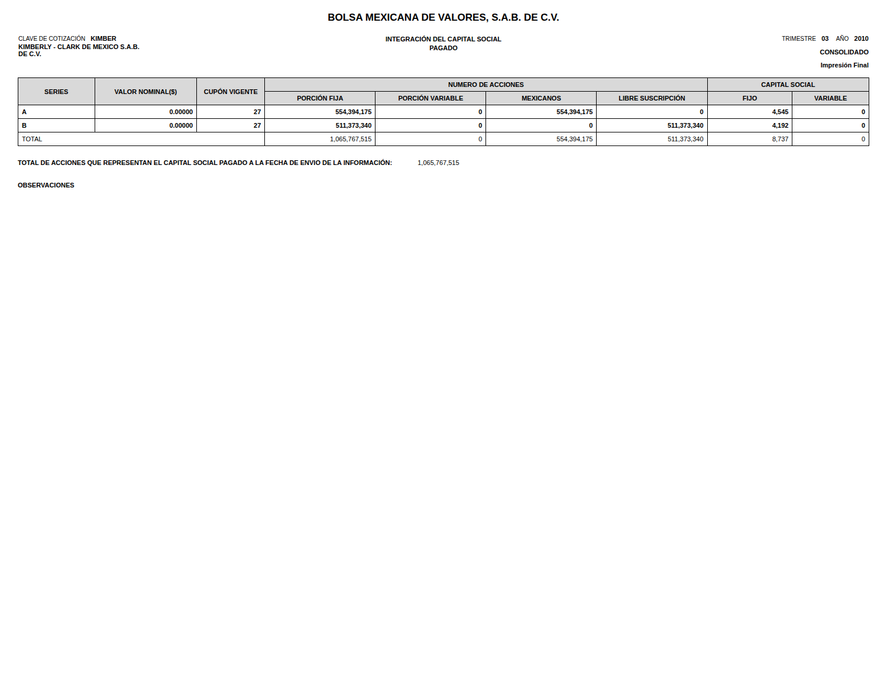BOLSA MEXICANA DE VALORES, S.A.B. DE C.V.
| CLAVE DE COTIZACIÓN KIMBER | INTEGRACIÓN DEL CAPITAL SOCIAL PAGADO | TRIMESTRE 03 AÑO 2010 |
| KIMBERLY - CLARK DE MEXICO S.A.B. DE C.V. | CONSOLIDADO |
| | | Impresión Final |
| SERIES | VALOR NOMINAL($) | CUPÓN VIGENTE | NUMERO DE ACCIONES | CAPITAL SOCIAL |
| --- | --- | --- | --- | --- |
| PORCIÓN FIJA | PORCIÓN VARIABLE | MEXICANOS | LIBRE SUSCRIPCIÓN | FIJO | VARIABLE |
| A | 0.00000 | 27 | 554,394,175 | 0 | 554,394,175 | 0 | 4,545 | 0 |
| B | 0.00000 | 27 | 511,373,340 | 0 | 0 | 511,373,340 | 4,192 | 0 |
| TOTAL | 1,065,767,515 | 0 | 554,394,175 | 511,373,340 | 8,737 | 0 |
TOTAL DE ACCIONES QUE REPRESENTAN EL CAPITAL SOCIAL PAGADO A LA FECHA DE ENVIO DE LA INFORMACIÓN: 1,065,767,515
OBSERVACIONES